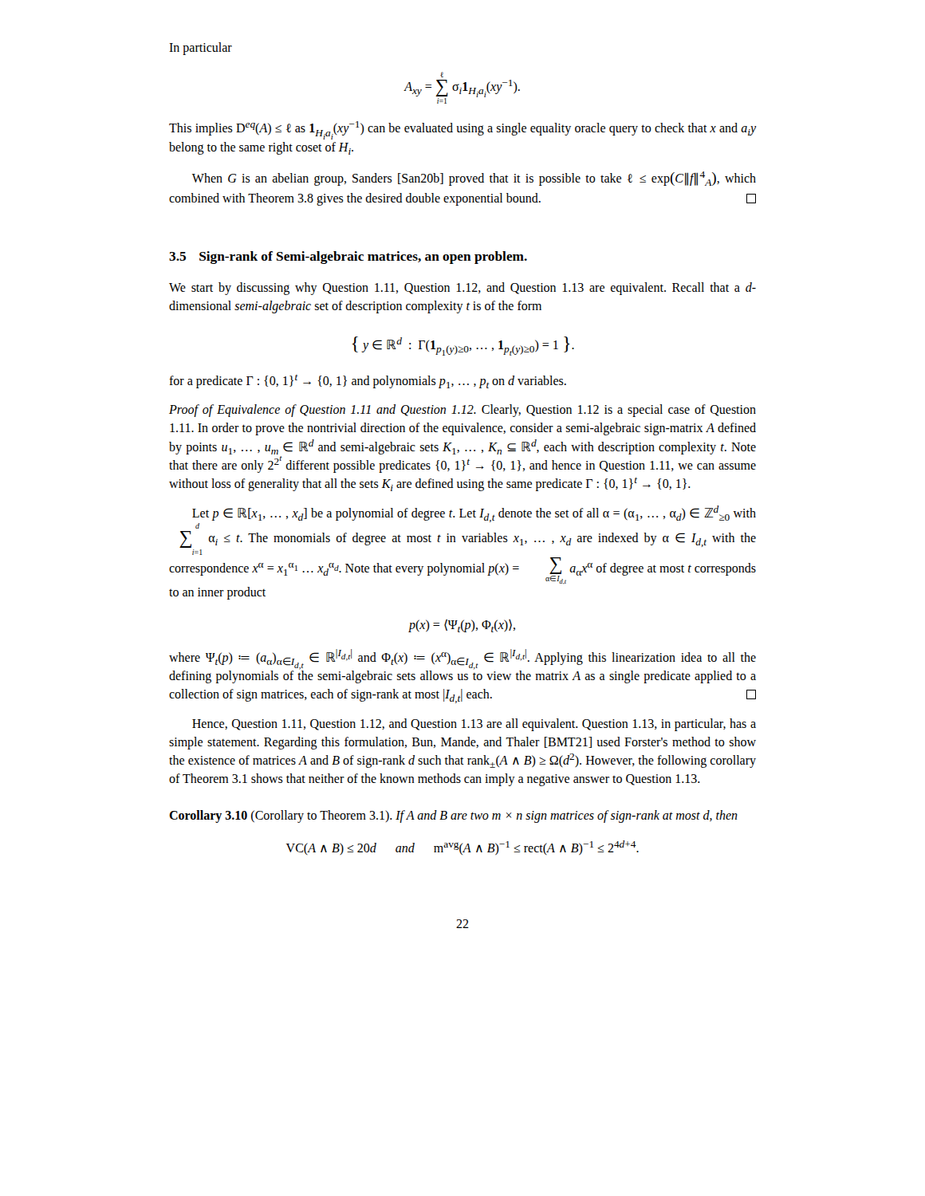In particular
Axy = ℓ∑i=1 σi1Hiai(xy−1).
This implies Deq(A) ≤ ℓ as 1Hiai(xy−1) can be evaluated using a single equality oracle query to check that x and aiy belong to the same right coset of Hi.
When G is an abelian group, Sanders [San20b] proved that it is possible to take ℓ ≤ exp(C∥f∥4A), which combined with Theorem 3.8 gives the desired double exponential bound.
3.5 Sign-rank of Semi-algebraic matrices, an open problem.
We start by discussing why Question 1.11, Question 1.12, and Question 1.13 are equivalent. Recall that a d-dimensional semi-algebraic set of description complexity t is of the form
{ y ∈ ℝd : Γ(1p1(y)≥0, … , 1pt(y)≥0) = 1 }.
for a predicate Γ : {0, 1}t → {0, 1} and polynomials p1, … , pt on d variables.
Proof of Equivalence of Question 1.11 and Question 1.12. Clearly, Question 1.12 is a special case of Question 1.11. In order to prove the nontrivial direction of the equivalence, consider a semi-algebraic sign-matrix A defined by points u1, … , um ∈ ℝd and semi-algebraic sets K1, … , Kn ⊆ ℝd, each with description complexity t. Note that there are only 22t different possible predicates {0, 1}t → {0, 1}, and hence in Question 1.11, we can assume without loss of generality that all the sets Ki are defined using the same predicate Γ : {0, 1}t → {0, 1}.
Let p ∈ ℝ[x1, … , xd] be a polynomial of degree t. Let Id,t denote the set of all α = (α1, … , αd) ∈ ℤd≥0 with d∑i=1 αi ≤ t. The monomials of degree at most t in variables x1, … , xd are indexed by α ∈ Id,t with the correspondence xα = x1α1 … xdαd. Note that every polynomial p(x) = ∑α∈Id,t aαxα of degree at most t corresponds to an inner product
p(x) = ⟨Ψt(p), Φt(x)⟩,
where Ψt(p) ≔ (aα)α∈Id,t ∈ ℝ|Id,t| and Φt(x) ≔ (xα)α∈Id,t ∈ ℝ|Id,t|. Applying this linearization idea to all the defining polynomials of the semi-algebraic sets allows us to view the matrix A as a single predicate applied to a collection of sign matrices, each of sign-rank at most |Id,t| each.
Hence, Question 1.11, Question 1.12, and Question 1.13 are all equivalent. Question 1.13, in particular, has a simple statement. Regarding this formulation, Bun, Mande, and Thaler [BMT21] used Forster's method to show the existence of matrices A and B of sign-rank d such that rank±(A ∧ B) ≥ Ω(d2). However, the following corollary of Theorem 3.1 shows that neither of the known methods can imply a negative answer to Question 1.13.
Corollary 3.10 (Corollary to Theorem 3.1). If A and B are two m × n sign matrices of sign-rank at most d, then
VC(A ∧ B) ≤ 20d and mavg(A ∧ B)−1 ≤ rect(A ∧ B)−1 ≤ 24d+4.
22